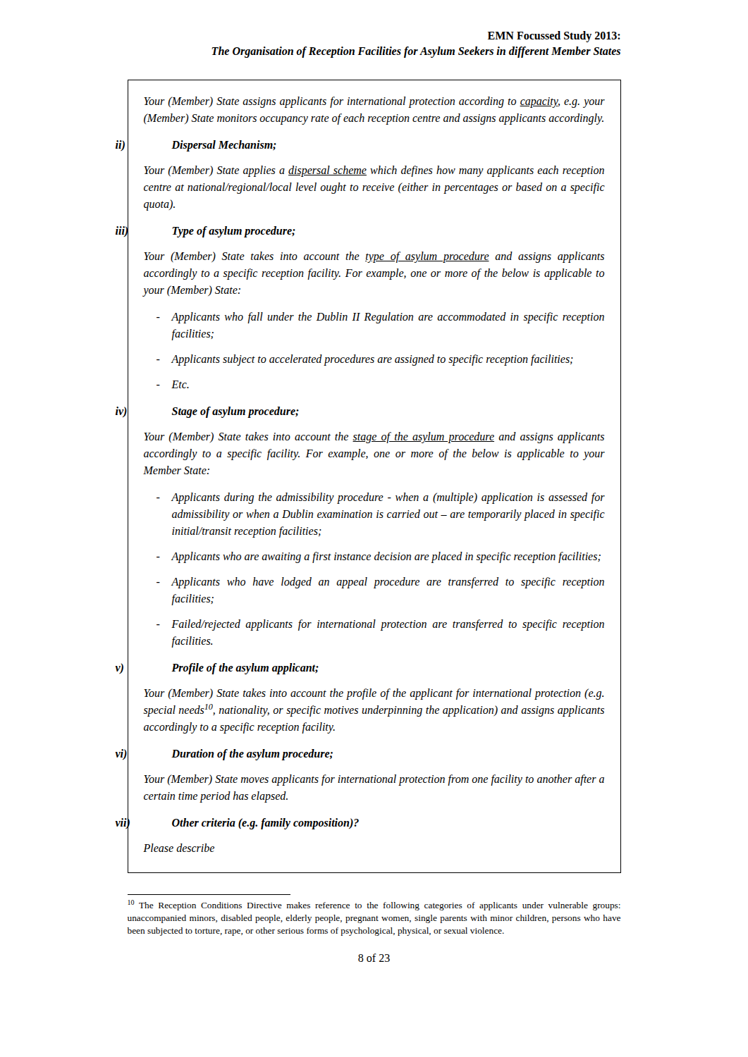EMN Focussed Study 2013:
The Organisation of Reception Facilities for Asylum Seekers in different Member States
Your (Member) State assigns applicants for international protection according to capacity, e.g. your (Member) State monitors occupancy rate of each reception centre and assigns applicants accordingly.
ii) Dispersal Mechanism;
Your (Member) State applies a dispersal scheme which defines how many applicants each reception centre at national/regional/local level ought to receive (either in percentages or based on a specific quota).
iii) Type of asylum procedure;
Your (Member) State takes into account the type of asylum procedure and assigns applicants accordingly to a specific reception facility. For example, one or more of the below is applicable to your (Member) State:
Applicants who fall under the Dublin II Regulation are accommodated in specific reception facilities;
Applicants subject to accelerated procedures are assigned to specific reception facilities;
Etc.
iv) Stage of asylum procedure;
Your (Member) State takes into account the stage of the asylum procedure and assigns applicants accordingly to a specific facility. For example, one or more of the below is applicable to your Member State:
Applicants during the admissibility procedure - when a (multiple) application is assessed for admissibility or when a Dublin examination is carried out – are temporarily placed in specific initial/transit reception facilities;
Applicants who are awaiting a first instance decision are placed in specific reception facilities;
Applicants who have lodged an appeal procedure are transferred to specific reception facilities;
Failed/rejected applicants for international protection are transferred to specific reception facilities.
v) Profile of the asylum applicant;
Your (Member) State takes into account the profile of the applicant for international protection (e.g. special needs10, nationality, or specific motives underpinning the application) and assigns applicants accordingly to a specific reception facility.
vi) Duration of the asylum procedure;
Your (Member) State moves applicants for international protection from one facility to another after a certain time period has elapsed.
vii) Other criteria (e.g. family composition)?
Please describe
10 The Reception Conditions Directive makes reference to the following categories of applicants under vulnerable groups: unaccompanied minors, disabled people, elderly people, pregnant women, single parents with minor children, persons who have been subjected to torture, rape, or other serious forms of psychological, physical, or sexual violence.
8 of 23